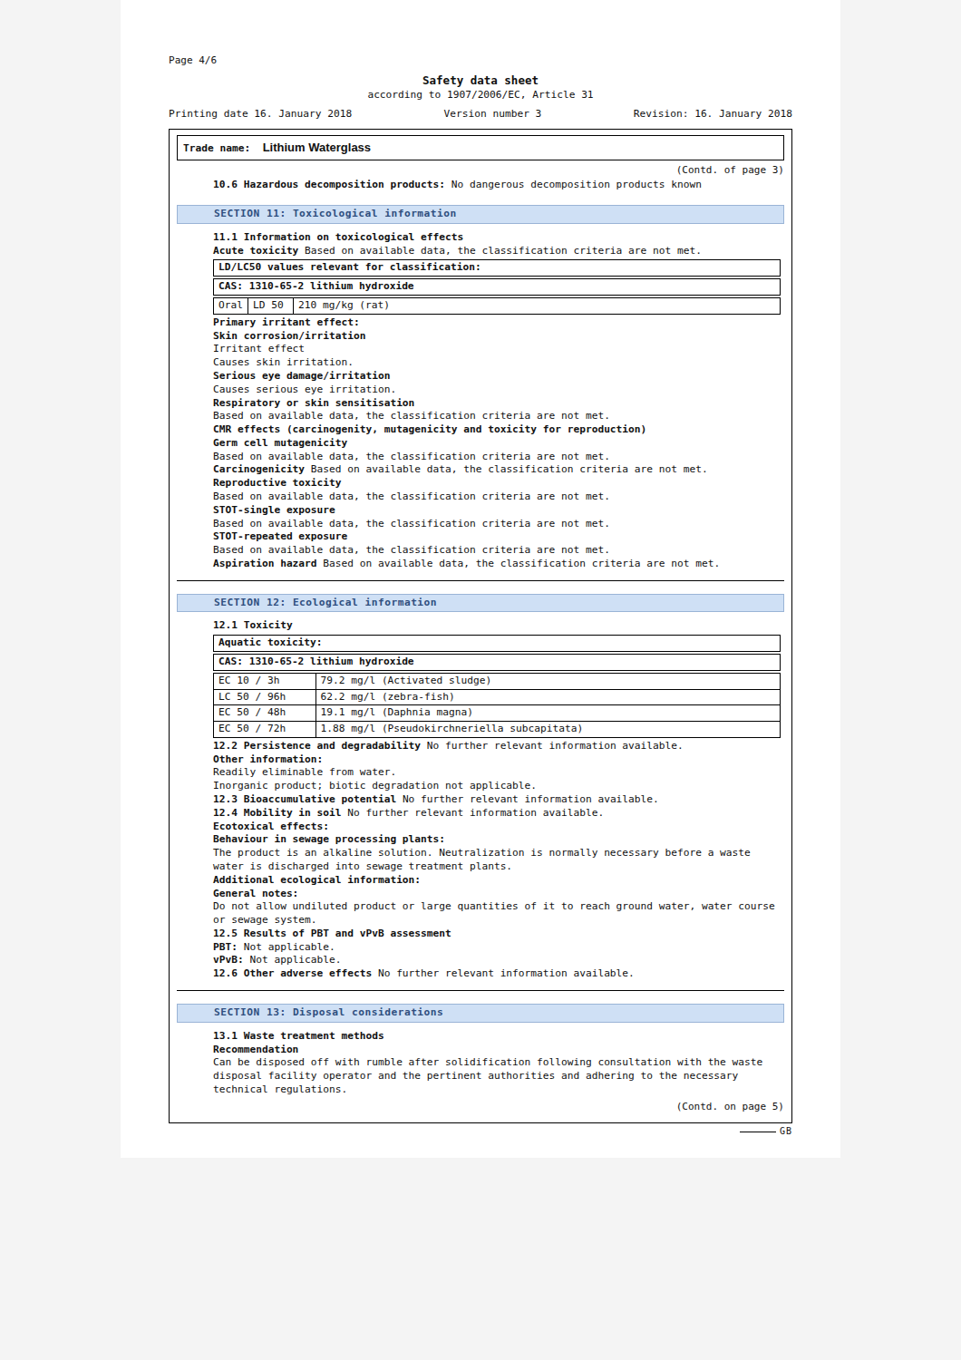Page 4/6
Safety data sheet
according to 1907/2006/EC, Article 31
Printing date 16. January 2018 Version number 3 Revision: 16. January 2018
Trade name: Lithium Waterglass
(Contd. of page 3)
10.6 Hazardous decomposition products: No dangerous decomposition products known
SECTION 11: Toxicological information
11.1 Information on toxicological effects
Acute toxicity Based on available data, the classification criteria are not met.
| LD/LC50 values relevant for classification: |
| CAS: 1310-65-2 lithium hydroxide |
| Oral | LD 50 | 210 mg/kg (rat) |
Primary irritant effect:
Skin corrosion/irritation
Irritant effect
Causes skin irritation.
Serious eye damage/irritation
Causes serious eye irritation.
Respiratory or skin sensitisation
Based on available data, the classification criteria are not met.
CMR effects (carcinogenity, mutagenicity and toxicity for reproduction)
Germ cell mutagenicity
Based on available data, the classification criteria are not met.
Carcinogenicity Based on available data, the classification criteria are not met.
Reproductive toxicity
Based on available data, the classification criteria are not met.
STOT-single exposure
Based on available data, the classification criteria are not met.
STOT-repeated exposure
Based on available data, the classification criteria are not met.
Aspiration hazard Based on available data, the classification criteria are not met.
SECTION 12: Ecological information
12.1 Toxicity
| Aquatic toxicity: |
| CAS: 1310-65-2 lithium hydroxide |
| EC 10 / 3h | 79.2 mg/l (Activated sludge) |
| LC 50 / 96h | 62.2 mg/l (zebra-fish) |
| EC 50 / 48h | 19.1 mg/l (Daphnia magna) |
| EC 50 / 72h | 1.88 mg/l (Pseudokirchneriella subcapitata) |
12.2 Persistence and degradability No further relevant information available.
Other information:
Readily eliminable from water.
Inorganic product; biotic degradation not applicable.
12.3 Bioaccumulative potential No further relevant information available.
12.4 Mobility in soil No further relevant information available.
Ecotoxical effects:
Behaviour in sewage processing plants:
The product is an alkaline solution. Neutralization is normally necessary before a waste water is discharged into sewage treatment plants.
Additional ecological information:
General notes:
Do not allow undiluted product or large quantities of it to reach ground water, water course or sewage system.
12.5 Results of PBT and vPvB assessment
PBT: Not applicable.
vPvB: Not applicable.
12.6 Other adverse effects No further relevant information available.
SECTION 13: Disposal considerations
13.1 Waste treatment methods
Recommendation
Can be disposed off with rumble after solidification following consultation with the waste disposal facility operator and the pertinent authorities and adhering to the necessary technical regulations.
(Contd. on page 5)
GB